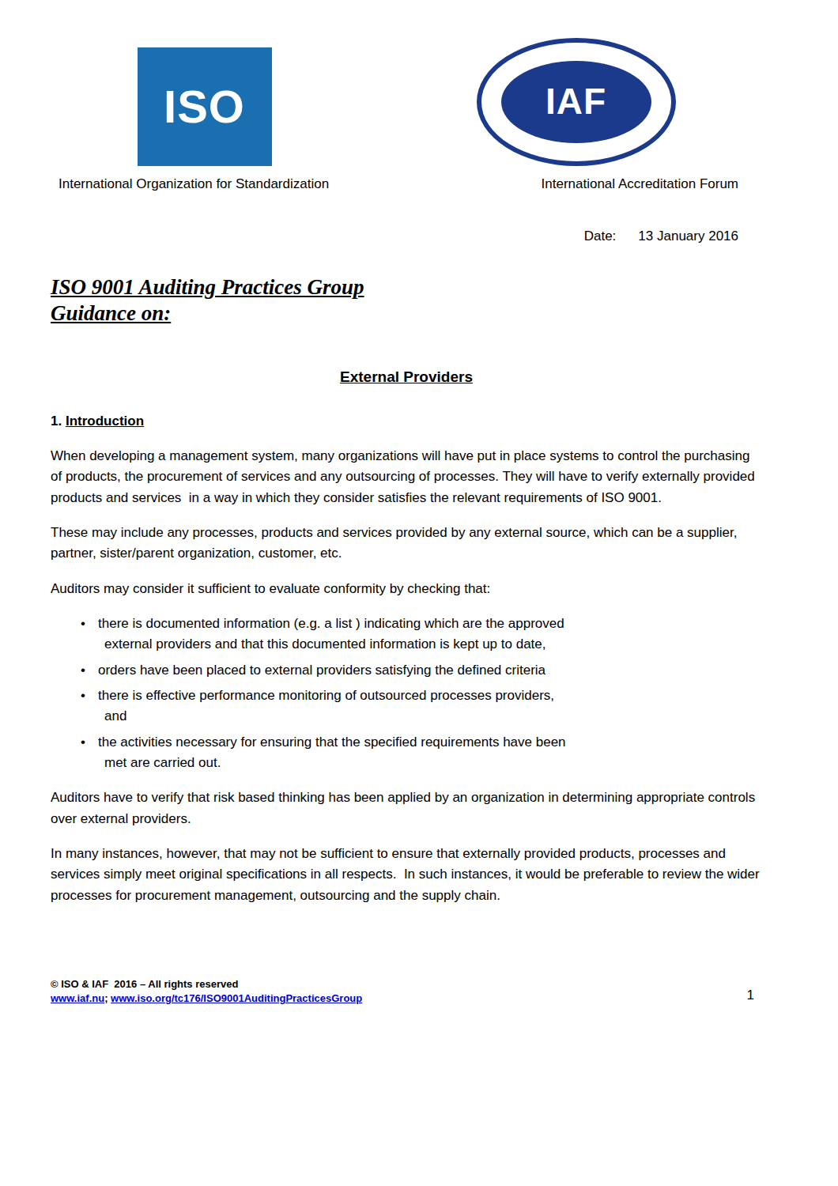ISO
IAF
International Organization for Standardization
International Accreditation Forum
Date: 13 January 2016
ISO 9001 Auditing Practices GroupGuidance on:
External Providers
1. Introduction
When developing a management system, many organizations will have put in place systems to control the purchasing of products, the procurement of services and any outsourcing of processes. They will have to verify externally provided products and services in a way in which they consider satisfies the relevant requirements of ISO 9001.
These may include any processes, products and services provided by any external source, which can be a supplier, partner, sister/parent organization, customer, etc.
Auditors may consider it sufficient to evaluate conformity by checking that:
there is documented information (e.g. a list ) indicating which are the approvedexternal providers and that this documented information is kept up to date,
orders have been placed to external providers satisfying the defined criteria
there is effective performance monitoring of outsourced processes providers,and
the activities necessary for ensuring that the specified requirements have beenmet are carried out.
Auditors have to verify that risk based thinking has been applied by an organization in determining appropriate controls over external providers.
In many instances, however, that may not be sufficient to ensure that externally provided products, processes and services simply meet original specifications in all respects. In such instances, it would be preferable to review the wider processes for procurement management, outsourcing and the supply chain.
© ISO & IAF 2016 – All rights reserved
www.iaf.nu; www.iso.org/tc176/ISO9001AuditingPracticesGroup
1